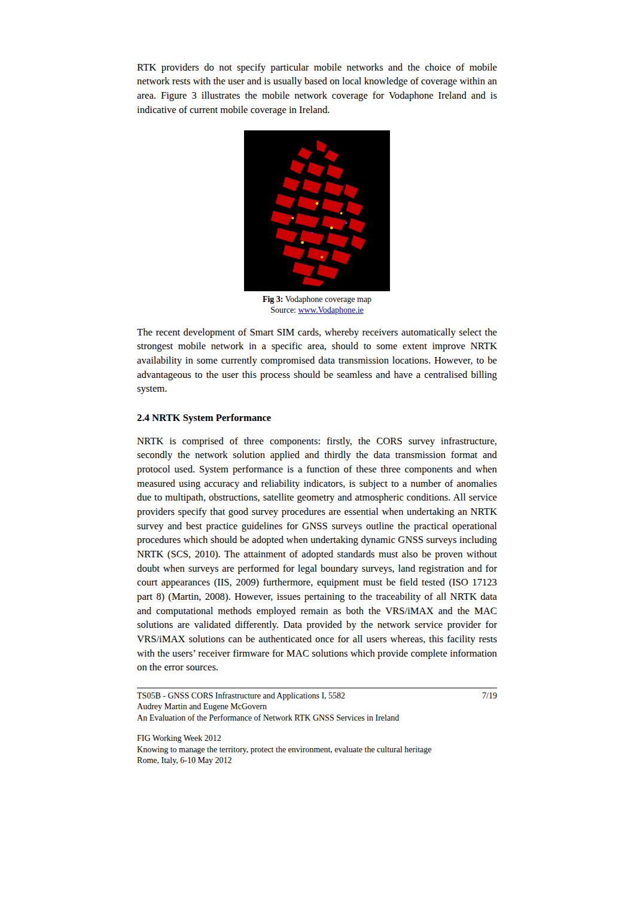RTK providers do not specify particular mobile networks and the choice of mobile network rests with the user and is usually based on local knowledge of coverage within an area. Figure 3 illustrates the mobile network coverage for Vodaphone Ireland and is indicative of current mobile coverage in Ireland.
Fig 3: Vodaphone coverage map
Source: www.Vodaphone.ie
The recent development of Smart SIM cards, whereby receivers automatically select the strongest mobile network in a specific area, should to some extent improve NRTK availability in some currently compromised data transmission locations. However, to be advantageous to the user this process should be seamless and have a centralised billing system.
2.4 NRTK System Performance
NRTK is comprised of three components: firstly, the CORS survey infrastructure, secondly the network solution applied and thirdly the data transmission format and protocol used. System performance is a function of these three components and when measured using accuracy and reliability indicators, is subject to a number of anomalies due to multipath, obstructions, satellite geometry and atmospheric conditions. All service providers specify that good survey procedures are essential when undertaking an NRTK survey and best practice guidelines for GNSS surveys outline the practical operational procedures which should be adopted when undertaking dynamic GNSS surveys including NRTK (SCS, 2010). The attainment of adopted standards must also be proven without doubt when surveys are performed for legal boundary surveys, land registration and for court appearances (IIS, 2009) furthermore, equipment must be field tested (ISO 17123 part 8) (Martin, 2008). However, issues pertaining to the traceability of all NRTK data and computational methods employed remain as both the VRS/iMAX and the MAC solutions are validated differently. Data provided by the network service provider for VRS/iMAX solutions can be authenticated once for all users whereas, this facility rests with the users’ receiver firmware for MAC solutions which provide complete information on the error sources.
7/19
TS05B - GNSS CORS Infrastructure and Applications I, 5582
Audrey Martin and Eugene McGovern
An Evaluation of the Performance of Network RTK GNSS Services in Ireland
FIG Working Week 2012
Knowing to manage the territory, protect the environment, evaluate the cultural heritage
Rome, Italy, 6-10 May 2012